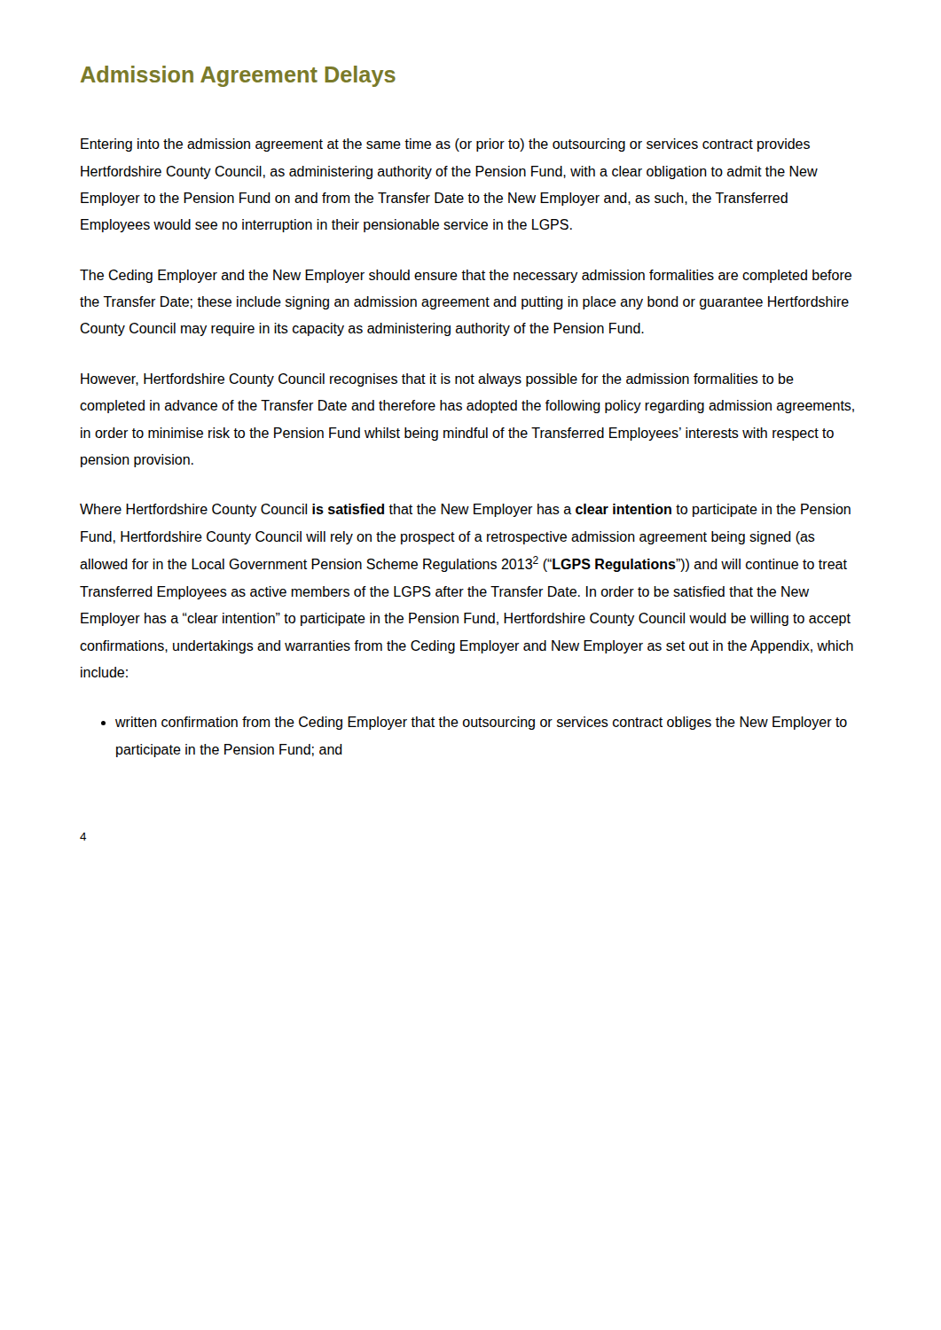Admission Agreement Delays
Entering into the admission agreement at the same time as (or prior to) the outsourcing or services contract provides Hertfordshire County Council, as administering authority of the Pension Fund, with a clear obligation to admit the New Employer to the Pension Fund on and from the Transfer Date to the New Employer and, as such, the Transferred Employees would see no interruption in their pensionable service in the LGPS.
The Ceding Employer and the New Employer should ensure that the necessary admission formalities are completed before the Transfer Date; these include signing an admission agreement and putting in place any bond or guarantee Hertfordshire County Council may require in its capacity as administering authority of the Pension Fund.
However, Hertfordshire County Council recognises that it is not always possible for the admission formalities to be completed in advance of the Transfer Date and therefore has adopted the following policy regarding admission agreements, in order to minimise risk to the Pension Fund whilst being mindful of the Transferred Employees’ interests with respect to pension provision.
Where Hertfordshire County Council is satisfied that the New Employer has a clear intention to participate in the Pension Fund, Hertfordshire County Council will rely on the prospect of a retrospective admission agreement being signed (as allowed for in the Local Government Pension Scheme Regulations 20132 (“LGPS Regulations”)) and will continue to treat Transferred Employees as active members of the LGPS after the Transfer Date. In order to be satisfied that the New Employer has a “clear intention” to participate in the Pension Fund, Hertfordshire County Council would be willing to accept confirmations, undertakings and warranties from the Ceding Employer and New Employer as set out in the Appendix, which include:
written confirmation from the Ceding Employer that the outsourcing or services contract obliges the New Employer to participate in the Pension Fund; and
4